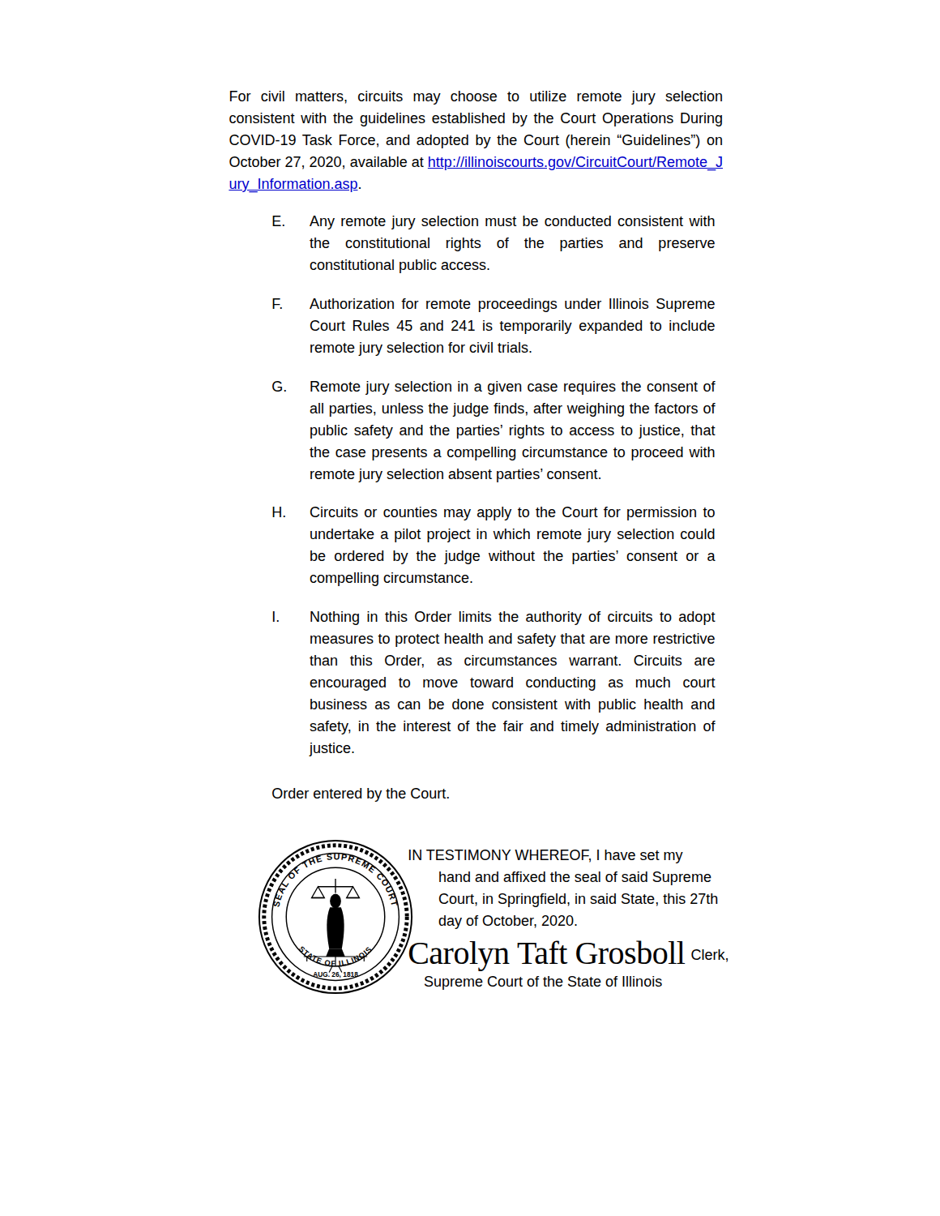For civil matters, circuits may choose to utilize remote jury selection consistent with the guidelines established by the Court Operations During COVID-19 Task Force, and adopted by the Court (herein “Guidelines”) on October 27, 2020, available at http://illinoiscourts.gov/CircuitCourt/Remote_Jury_Information.asp.
E. Any remote jury selection must be conducted consistent with the constitutional rights of the parties and preserve constitutional public access.
F. Authorization for remote proceedings under Illinois Supreme Court Rules 45 and 241 is temporarily expanded to include remote jury selection for civil trials.
G. Remote jury selection in a given case requires the consent of all parties, unless the judge finds, after weighing the factors of public safety and the parties’ rights to access to justice, that the case presents a compelling circumstance to proceed with remote jury selection absent parties’ consent.
H. Circuits or counties may apply to the Court for permission to undertake a pilot project in which remote jury selection could be ordered by the judge without the parties’ consent or a compelling circumstance.
I. Nothing in this Order limits the authority of circuits to adopt measures to protect health and safety that are more restrictive than this Order, as circumstances warrant. Circuits are encouraged to move toward conducting as much court business as can be done consistent with public health and safety, in the interest of the fair and timely administration of justice.
Order entered by the Court.
SEAL OF THE SUPREME COURT STATE OF ILLINOIS AUG. 26, 1818
IN TESTIMONY WHEREOF, I have set my hand and affixed the seal of said Supreme Court, in Springfield, in said State, this 27th day of October, 2020.
Carolyn Taft Grosboll Clerk,
Supreme Court of the State of Illinois